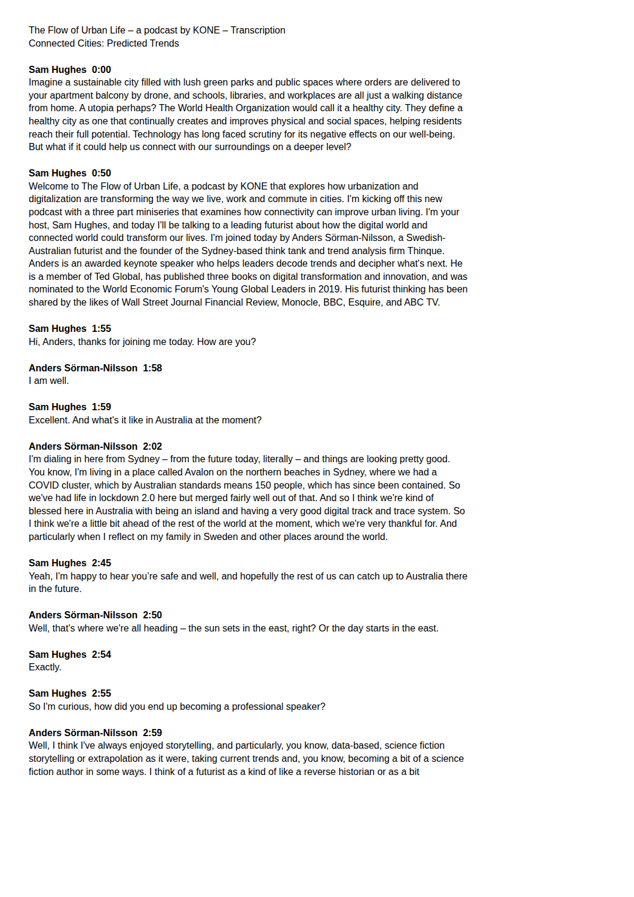The Flow of Urban Life – a podcast by KONE – Transcription
Connected Cities: Predicted Trends
Sam Hughes 0:00
Imagine a sustainable city filled with lush green parks and public spaces where orders are delivered to your apartment balcony by drone, and schools, libraries, and workplaces are all just a walking distance from home. A utopia perhaps? The World Health Organization would call it a healthy city. They define a healthy city as one that continually creates and improves physical and social spaces, helping residents reach their full potential. Technology has long faced scrutiny for its negative effects on our well-being. But what if it could help us connect with our surroundings on a deeper level?
Sam Hughes 0:50
Welcome to The Flow of Urban Life, a podcast by KONE that explores how urbanization and digitalization are transforming the way we live, work and commute in cities. I'm kicking off this new podcast with a three part miniseries that examines how connectivity can improve urban living. I'm your host, Sam Hughes, and today I'll be talking to a leading futurist about how the digital world and connected world could transform our lives. I'm joined today by Anders Sörman-Nilsson, a Swedish-Australian futurist and the founder of the Sydney-based think tank and trend analysis firm Thinque. Anders is an awarded keynote speaker who helps leaders decode trends and decipher what's next. He is a member of Ted Global, has published three books on digital transformation and innovation, and was nominated to the World Economic Forum's Young Global Leaders in 2019. His futurist thinking has been shared by the likes of Wall Street Journal Financial Review, Monocle, BBC, Esquire, and ABC TV.
Sam Hughes 1:55
Hi, Anders, thanks for joining me today. How are you?
Anders Sörman-Nilsson 1:58
I am well.
Sam Hughes 1:59
Excellent. And what's it like in Australia at the moment?
Anders Sörman-Nilsson 2:02
I'm dialing in here from Sydney – from the future today, literally – and things are looking pretty good. You know, I'm living in a place called Avalon on the northern beaches in Sydney, where we had a COVID cluster, which by Australian standards means 150 people, which has since been contained. So we've had life in lockdown 2.0 here but merged fairly well out of that. And so I think we're kind of blessed here in Australia with being an island and having a very good digital track and trace system. So I think we're a little bit ahead of the rest of the world at the moment, which we're very thankful for. And particularly when I reflect on my family in Sweden and other places around the world.
Sam Hughes 2:45
Yeah, I'm happy to hear you’re safe and well, and hopefully the rest of us can catch up to Australia there in the future.
Anders Sörman-Nilsson 2:50
Well, that's where we're all heading – the sun sets in the east, right? Or the day starts in the east.
Sam Hughes 2:54
Exactly.
Sam Hughes 2:55
So I'm curious, how did you end up becoming a professional speaker?
Anders Sörman-Nilsson 2:59
Well, I think I've always enjoyed storytelling, and particularly, you know, data-based, science fiction storytelling or extrapolation as it were, taking current trends and, you know, becoming a bit of a science fiction author in some ways. I think of a futurist as a kind of like a reverse historian or as a bit